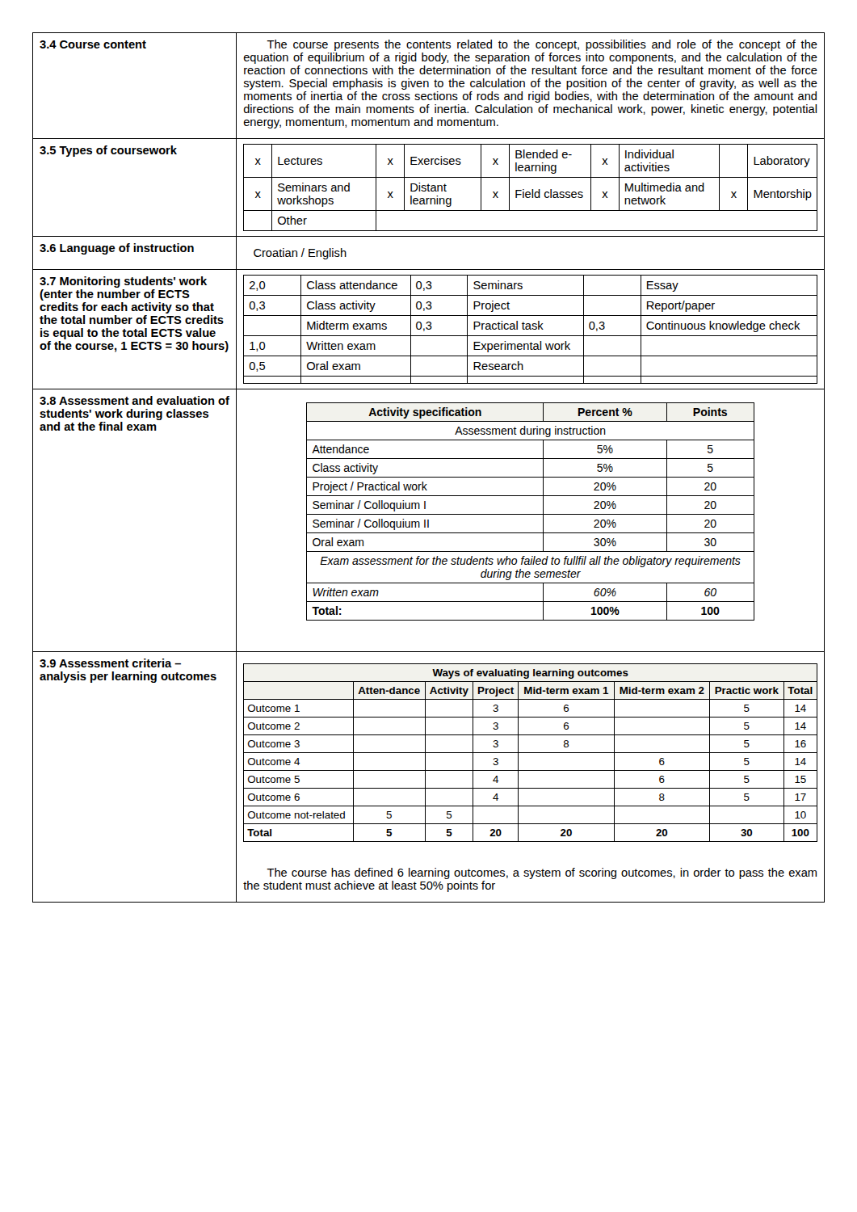| 3.4 Course content | The course presents the contents related to the concept, possibilities and role of the concept of the equation of equilibrium of a rigid body, the separation of forces into components, and the calculation of the reaction of connections with the determination of the resultant force and the resultant moment of the force system. Special emphasis is given to the calculation of the position of the center of gravity, as well as the moments of inertia of the cross sections of rods and rigid bodies, with the determination of the amount and directions of the main moments of inertia. Calculation of mechanical work, power, kinetic energy, potential energy, momentum, momentum and momentum. |
| 3.5 Types of coursework | / x / Lectures / x / Exercises / x / Blended e-learning / x / Individual activities / / Laboratory / / x / Seminars and workshops / x / Distant learning / x / Field classes / x / Multimedia and network / x / Mentorship / / / Other / / |
| 3.6 Language of instruction | Croatian / English |
| 3.7 Monitoring students' work (enter the number of ECTS credits for each activity so that the total number of ECTS credits is equal to the total ECTS value of the course, 1 ECTS = 30 hours) | / 2,0 / Class attendance / 0,3 / Seminars / / Essay / / 0,3 / Class activity / 0,3 / Project / / Report/paper / / / Midterm exams / 0,3 / Practical task / 0,3 / Continuous knowledge check / / 1,0 / Written exam / / Experimental work / / / / 0,5 / Oral exam / / Research / / / |
| 3.8 Assessment and evaluation of students' work during classes and at the final exam | / Activity specification / Percent % / Points / / Assessment during instruction / / Attendance / 5% / 5 / / Class activity / 5% / 5 / / Project / Practical work / 20% / 20 / / Seminar / Colloquium I / 20% / 20 / / Seminar / Colloquium II / 20% / 20 / / Oral exam / 30% / 30 / / Exam assessment for the students who failed to fullfil all the obligatory requirements during the semester / / Written exam / 60% / 60 / / Total: / 100% / 100 / |
| 3.9 Assessment criteria – analysis per learning outcomes | / Ways of evaluating learning outcomes / / --- / / / Atten-dance / Activity / Project / Mid-term exam 1 / Mid-term exam 2 / Practic work / Total / / Outcome 1 / / / 3 / 6 / / 5 / 14 / / Outcome 2 / / / 3 / 6 / / 5 / 14 / / Outcome 3 / / / 3 / 8 / / 5 / 16 / / Outcome 4 / / / 3 / / 6 / 5 / 14 / / Outcome 5 / / / 4 / / 6 / 5 / 15 / / Outcome 6 / / / 4 / / 8 / 5 / 17 / / Outcome not-related / 5 / 5 / / / / / 10 / / Total / 5 / 5 / 20 / 20 / 20 / 30 / 100 / The course has defined 6 learning outcomes, a system of scoring outcomes, in order to pass the exam the student must achieve at least 50% points for |